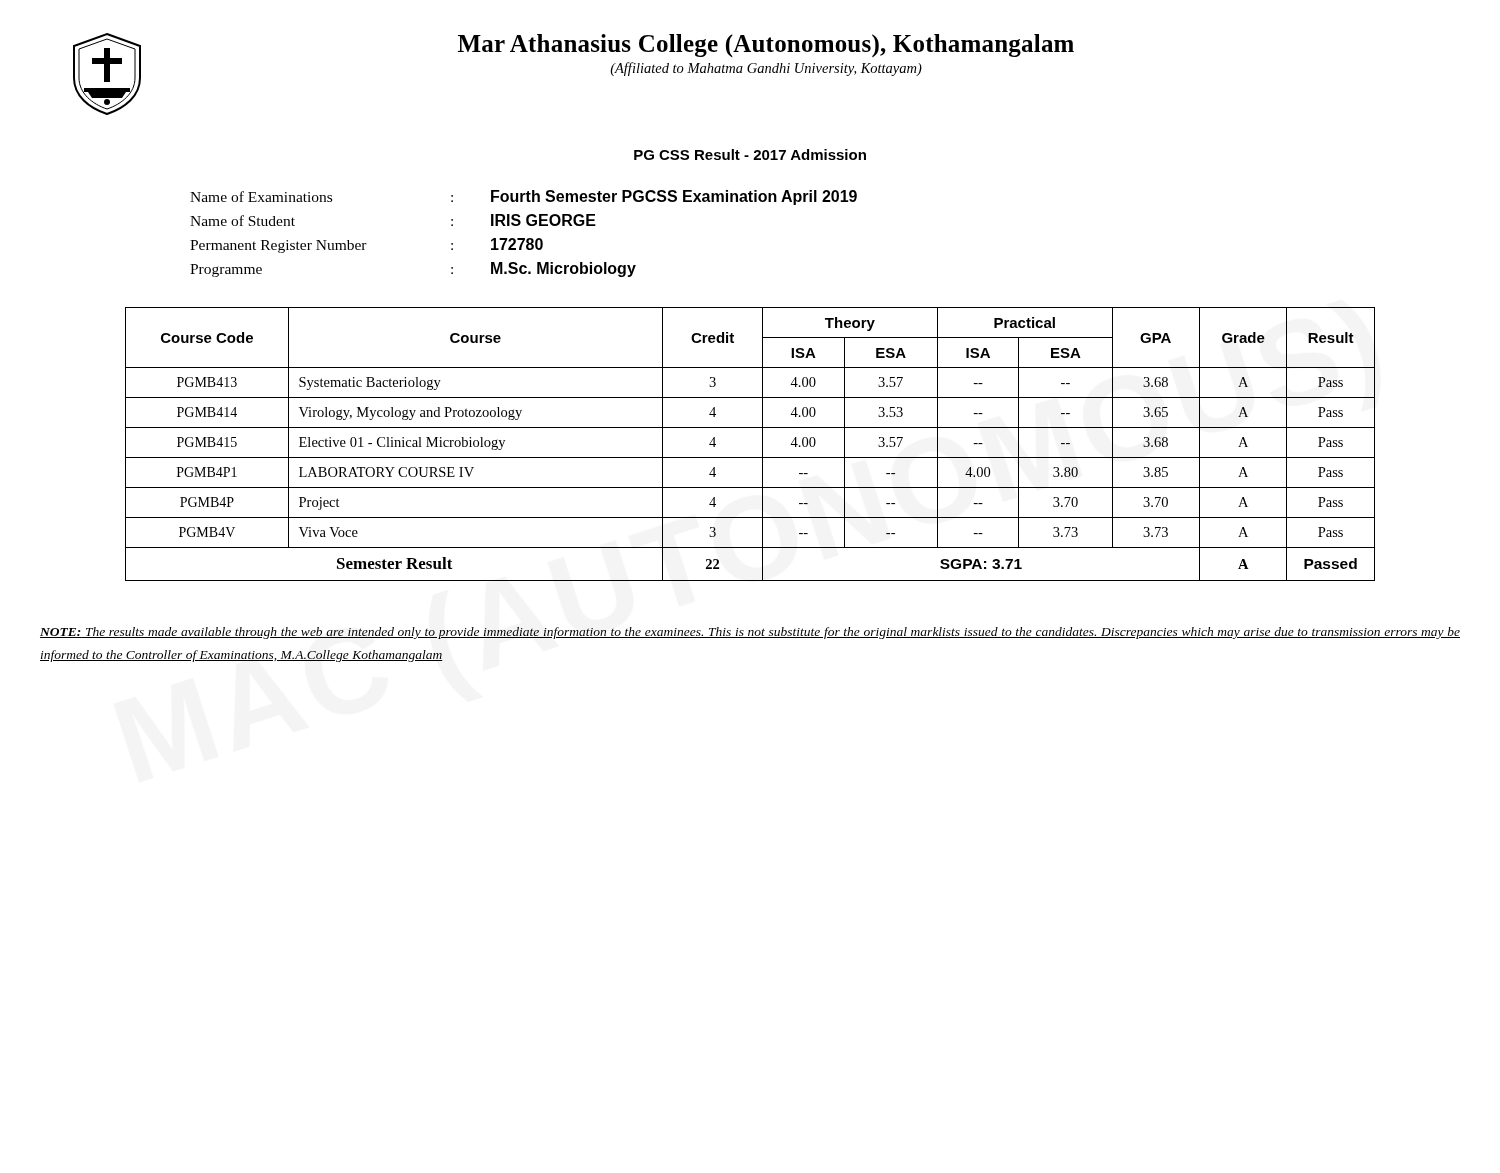MAC (AUTONOMOUS)
Mar Athanasius College (Autonomous), Kothamangalam
(Affiliated to Mahatma Gandhi University, Kottayam)
PG CSS Result - 2017 Admission
| Name of Examinations | : | Fourth Semester PGCSS Examination April 2019 |
| Name of Student | : | IRIS GEORGE |
| Permanent Register Number | : | 172780 |
| Programme | : | M.Sc. Microbiology |
| Course Code | Course | Credit | Theory | Practical | GPA | Grade | Result |
| --- | --- | --- | --- | --- | --- | --- | --- |
| ISA | ESA | ISA | ESA |
| PGMB413 | Systematic Bacteriology | 3 | 4.00 | 3.57 | -- | -- | 3.68 | A | Pass |
| PGMB414 | Virology, Mycology and Protozoology | 4 | 4.00 | 3.53 | -- | -- | 3.65 | A | Pass |
| PGMB415 | Elective 01 - Clinical Microbiology | 4 | 4.00 | 3.57 | -- | -- | 3.68 | A | Pass |
| PGMB4P1 | LABORATORY COURSE IV | 4 | -- | -- | 4.00 | 3.80 | 3.85 | A | Pass |
| PGMB4P | Project | 4 | -- | -- | -- | 3.70 | 3.70 | A | Pass |
| PGMB4V | Viva Voce | 3 | -- | -- | -- | 3.73 | 3.73 | A | Pass |
| Semester Result | 22 | SGPA: 3.71 | A | Passed |
NOTE: The results made available through the web are intended only to provide immediate information to the examinees. This is not substitute for the original marklists issued to the candidates. Discrepancies which may arise due to transmission errors may be informed to the Controller of Examinations, M.A.College Kothamangalam